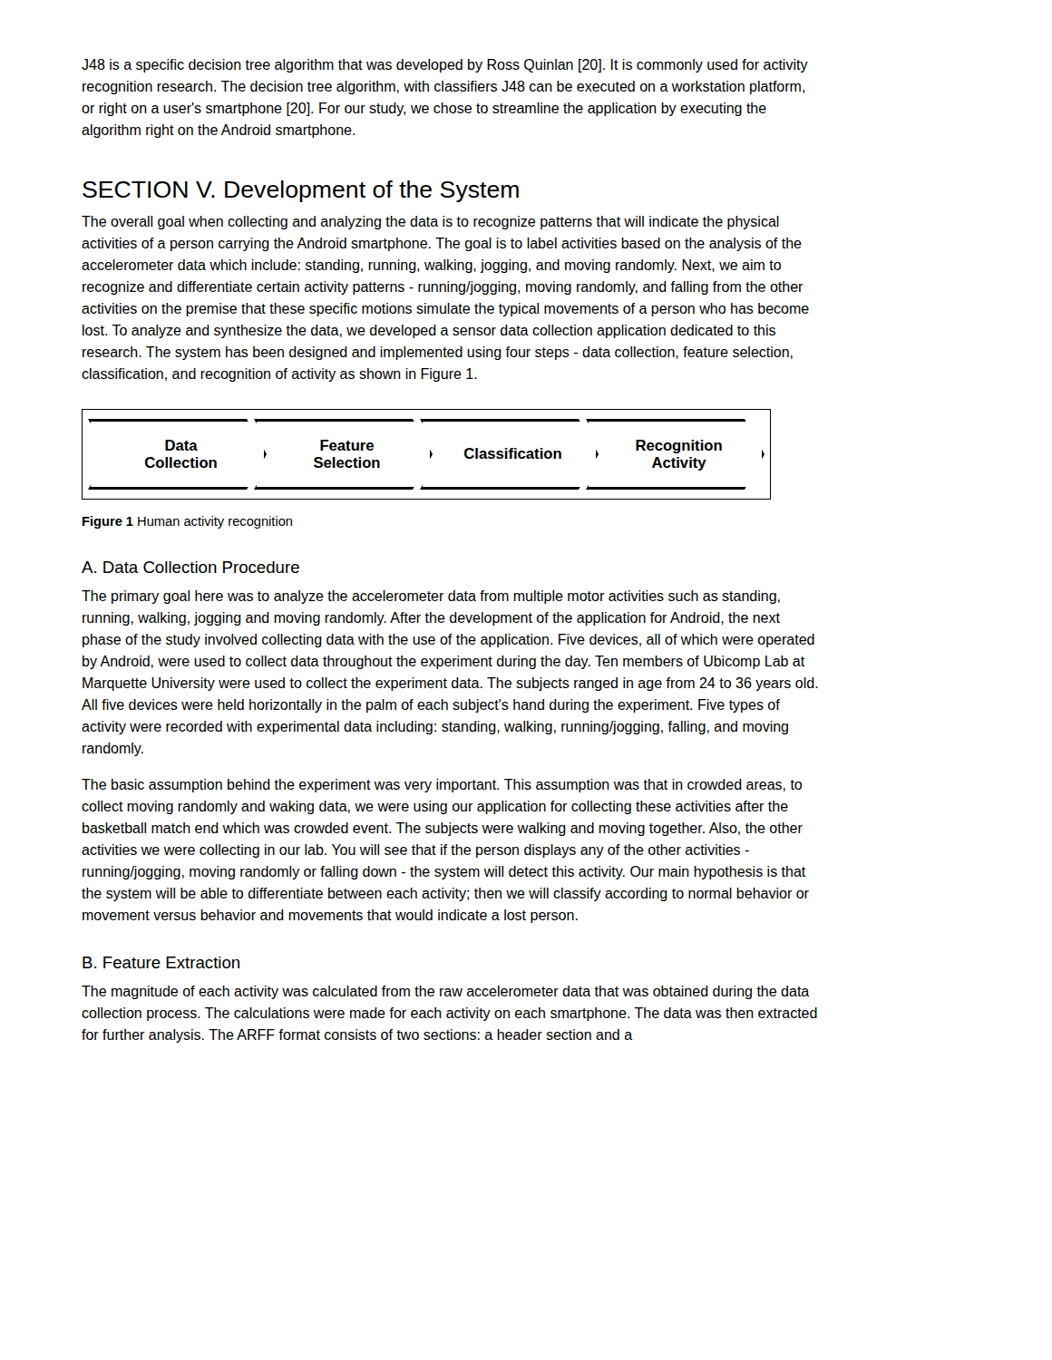J48 is a specific decision tree algorithm that was developed by Ross Quinlan [20]. It is commonly used for activity recognition research. The decision tree algorithm, with classifiers J48 can be executed on a workstation platform, or right on a user's smartphone [20]. For our study, we chose to streamline the application by executing the algorithm right on the Android smartphone.
SECTION V. Development of the System
The overall goal when collecting and analyzing the data is to recognize patterns that will indicate the physical activities of a person carrying the Android smartphone. The goal is to label activities based on the analysis of the accelerometer data which include: standing, running, walking, jogging, and moving randomly. Next, we aim to recognize and differentiate certain activity patterns - running/jogging, moving randomly, and falling from the other activities on the premise that these specific motions simulate the typical movements of a person who has become lost. To analyze and synthesize the data, we developed a sensor data collection application dedicated to this research. The system has been designed and implemented using four steps - data collection, feature selection, classification, and recognition of activity as shown in Figure 1.
Data
Collection
Feature
Selection
Classification
Recognition
Activity
Figure 1 Human activity recognition
A. Data Collection Procedure
The primary goal here was to analyze the accelerometer data from multiple motor activities such as standing, running, walking, jogging and moving randomly. After the development of the application for Android, the next phase of the study involved collecting data with the use of the application. Five devices, all of which were operated by Android, were used to collect data throughout the experiment during the day. Ten members of Ubicomp Lab at Marquette University were used to collect the experiment data. The subjects ranged in age from 24 to 36 years old. All five devices were held horizontally in the palm of each subject's hand during the experiment. Five types of activity were recorded with experimental data including: standing, walking, running/jogging, falling, and moving randomly.
The basic assumption behind the experiment was very important. This assumption was that in crowded areas, to collect moving randomly and waking data, we were using our application for collecting these activities after the basketball match end which was crowded event. The subjects were walking and moving together. Also, the other activities we were collecting in our lab. You will see that if the person displays any of the other activities - running/jogging, moving randomly or falling down - the system will detect this activity. Our main hypothesis is that the system will be able to differentiate between each activity; then we will classify according to normal behavior or movement versus behavior and movements that would indicate a lost person.
B. Feature Extraction
The magnitude of each activity was calculated from the raw accelerometer data that was obtained during the data collection process. The calculations were made for each activity on each smartphone. The data was then extracted for further analysis. The ARFF format consists of two sections: a header section and a